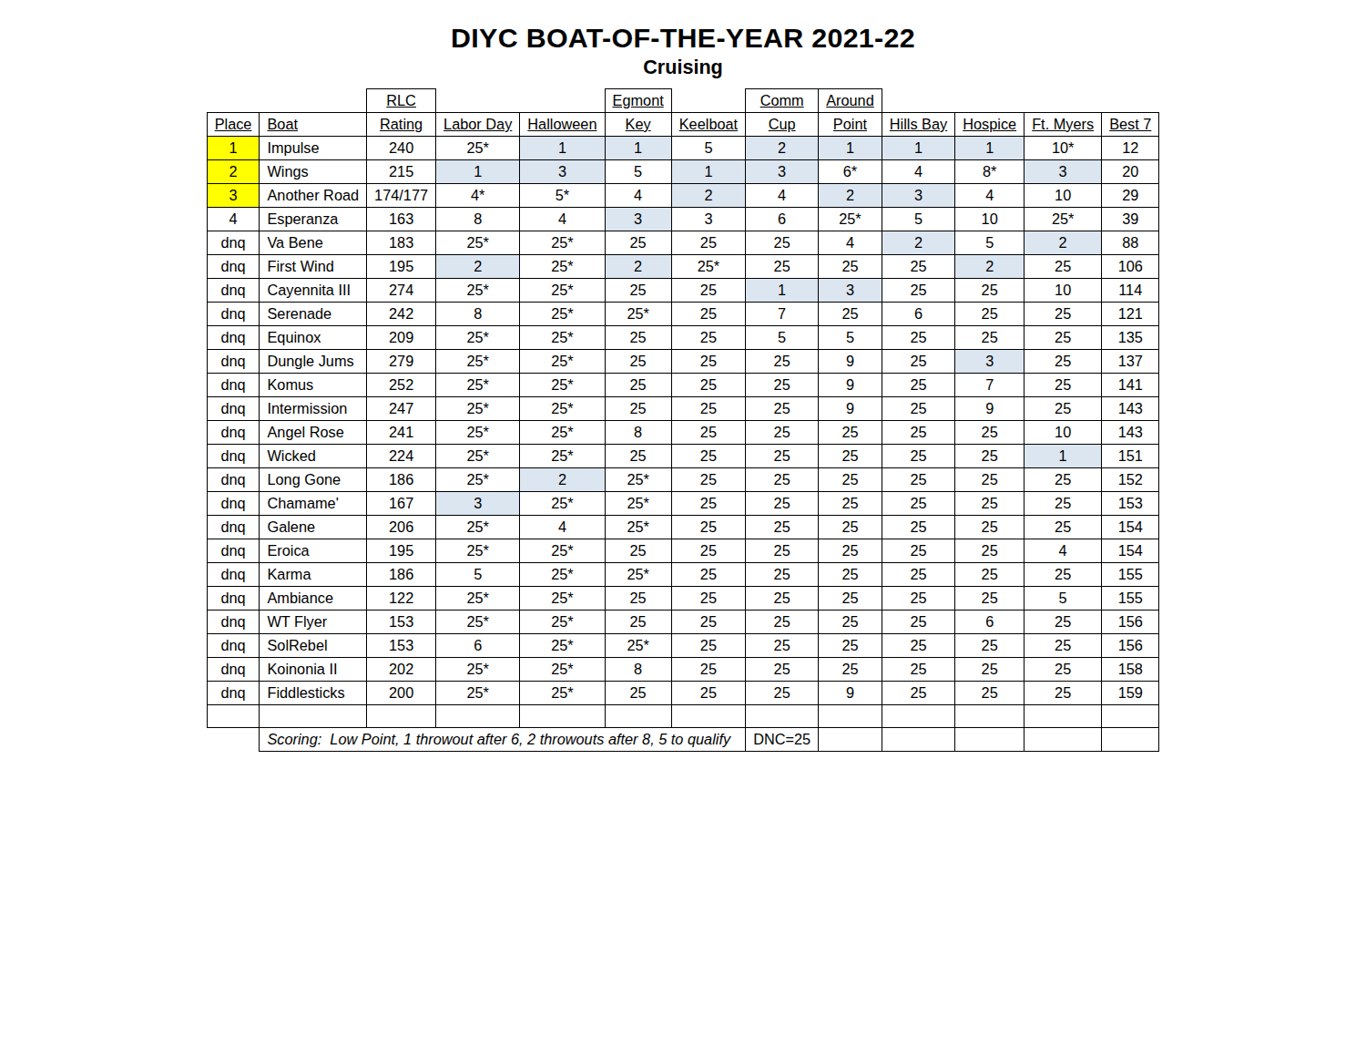DIYC BOAT-OF-THE-YEAR 2021-22
Cruising
| | | RLC | | | Egmont | | Comm | Around | | | | |
| --- | --- | --- | --- | --- | --- | --- | --- | --- | --- | --- | --- | --- |
| Place | Boat | Rating | Labor Day | Halloween | Key | Keelboat | Cup | Point | Hills Bay | Hospice | Ft. Myers | Best 7 |
| 1 | Impulse | 240 | 25* | 1 | 1 | 5 | 2 | 1 | 1 | 1 | 10* | 12 |
| 2 | Wings | 215 | 1 | 3 | 5 | 1 | 3 | 6* | 4 | 8* | 3 | 20 |
| 3 | Another Road | 174/177 | 4* | 5* | 4 | 2 | 4 | 2 | 3 | 4 | 10 | 29 |
| 4 | Esperanza | 163 | 8 | 4 | 3 | 3 | 6 | 25* | 5 | 10 | 25* | 39 |
| dnq | Va Bene | 183 | 25* | 25* | 25 | 25 | 25 | 4 | 2 | 5 | 2 | 88 |
| dnq | First Wind | 195 | 2 | 25* | 2 | 25* | 25 | 25 | 25 | 2 | 25 | 106 |
| dnq | Cayennita III | 274 | 25* | 25* | 25 | 25 | 1 | 3 | 25 | 25 | 10 | 114 |
| dnq | Serenade | 242 | 8 | 25* | 25* | 25 | 7 | 25 | 6 | 25 | 25 | 121 |
| dnq | Equinox | 209 | 25* | 25* | 25 | 25 | 5 | 5 | 25 | 25 | 25 | 135 |
| dnq | Dungle Jums | 279 | 25* | 25* | 25 | 25 | 25 | 9 | 25 | 3 | 25 | 137 |
| dnq | Komus | 252 | 25* | 25* | 25 | 25 | 25 | 9 | 25 | 7 | 25 | 141 |
| dnq | Intermission | 247 | 25* | 25* | 25 | 25 | 25 | 9 | 25 | 9 | 25 | 143 |
| dnq | Angel Rose | 241 | 25* | 25* | 8 | 25 | 25 | 25 | 25 | 25 | 10 | 143 |
| dnq | Wicked | 224 | 25* | 25* | 25 | 25 | 25 | 25 | 25 | 25 | 1 | 151 |
| dnq | Long Gone | 186 | 25* | 2 | 25* | 25 | 25 | 25 | 25 | 25 | 25 | 152 |
| dnq | Chamame' | 167 | 3 | 25* | 25* | 25 | 25 | 25 | 25 | 25 | 25 | 153 |
| dnq | Galene | 206 | 25* | 4 | 25* | 25 | 25 | 25 | 25 | 25 | 25 | 154 |
| dnq | Eroica | 195 | 25* | 25* | 25 | 25 | 25 | 25 | 25 | 25 | 4 | 154 |
| dnq | Karma | 186 | 5 | 25* | 25* | 25 | 25 | 25 | 25 | 25 | 25 | 155 |
| dnq | Ambiance | 122 | 25* | 25* | 25 | 25 | 25 | 25 | 25 | 25 | 5 | 155 |
| dnq | WT Flyer | 153 | 25* | 25* | 25 | 25 | 25 | 25 | 25 | 6 | 25 | 156 |
| dnq | SolRebel | 153 | 6 | 25* | 25* | 25 | 25 | 25 | 25 | 25 | 25 | 156 |
| dnq | Koinonia II | 202 | 25* | 25* | 8 | 25 | 25 | 25 | 25 | 25 | 25 | 158 |
| dnq | Fiddlesticks | 200 | 25* | 25* | 25 | 25 | 25 | 9 | 25 | 25 | 25 | 159 |
| | Scoring: Low Point, 1 throwout after 6, 2 throwouts after 8, 5 to qualify | DNC=25 | | | | | |